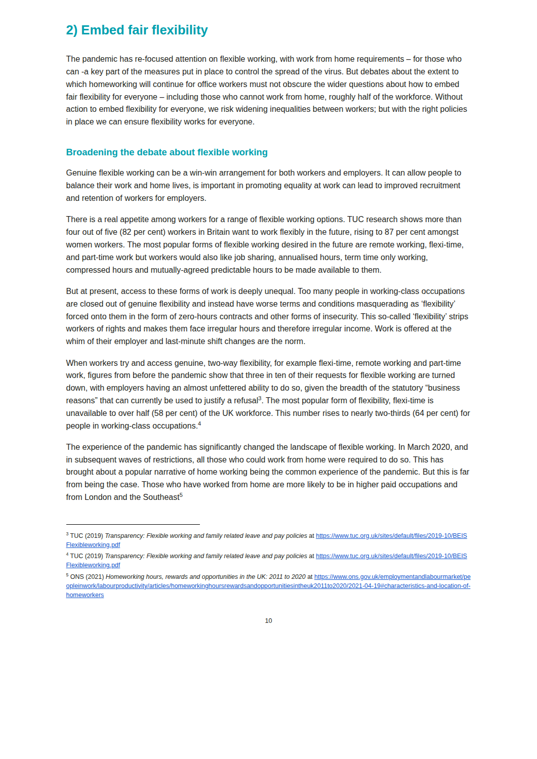2) Embed fair flexibility
The pandemic has re-focused attention on flexible working, with work from home requirements – for those who can -a key part of the measures put in place to control the spread of the virus. But debates about the extent to which homeworking will continue for office workers must not obscure the wider questions about how to embed fair flexibility for everyone – including those who cannot work from home, roughly half of the workforce. Without action to embed flexibility for everyone, we risk widening inequalities between workers; but with the right policies in place we can ensure flexibility works for everyone.
Broadening the debate about flexible working
Genuine flexible working can be a win-win arrangement for both workers and employers. It can allow people to balance their work and home lives, is important in promoting equality at work can lead to improved recruitment and retention of workers for employers.
There is a real appetite among workers for a range of flexible working options. TUC research shows more than four out of five (82 per cent) workers in Britain want to work flexibly in the future, rising to 87 per cent amongst women workers. The most popular forms of flexible working desired in the future are remote working, flexi-time, and part-time work but workers would also like job sharing, annualised hours, term time only working, compressed hours and mutually-agreed predictable hours to be made available to them.
But at present, access to these forms of work is deeply unequal. Too many people in working-class occupations are closed out of genuine flexibility and instead have worse terms and conditions masquerading as ‘flexibility’ forced onto them in the form of zero-hours contracts and other forms of insecurity. This so-called ‘flexibility’ strips workers of rights and makes them face irregular hours and therefore irregular income. Work is offered at the whim of their employer and last-minute shift changes are the norm.
When workers try and access genuine, two-way flexibility, for example flexi-time, remote working and part-time work, figures from before the pandemic show that three in ten of their requests for flexible working are turned down, with employers having an almost unfettered ability to do so, given the breadth of the statutory “business reasons” that can currently be used to justify a refusal3. The most popular form of flexibility, flexi-time is unavailable to over half (58 per cent) of the UK workforce. This number rises to nearly two-thirds (64 per cent) for people in working-class occupations.4
The experience of the pandemic has significantly changed the landscape of flexible working. In March 2020, and in subsequent waves of restrictions, all those who could work from home were required to do so. This has brought about a popular narrative of home working being the common experience of the pandemic. But this is far from being the case. Those who have worked from home are more likely to be in higher paid occupations and from London and the Southeast5
3 TUC (2019) Transparency: Flexible working and family related leave and pay policies at https://www.tuc.org.uk/sites/default/files/2019-10/BEISFlexibleworking.pdf
4 TUC (2019) Transparency: Flexible working and family related leave and pay policies at https://www.tuc.org.uk/sites/default/files/2019-10/BEISFlexibleworking.pdf
5 ONS (2021) Homeworking hours, rewards and opportunities in the UK: 2011 to 2020 at https://www.ons.gov.uk/employmentandlabourmarket/peopleinwork/labourproductivity/articles/homeworkinghoursrewardsandopportunitiesintheuk2011to2020/2021-04-19#characteristics-and-location-of-homeworkers
10